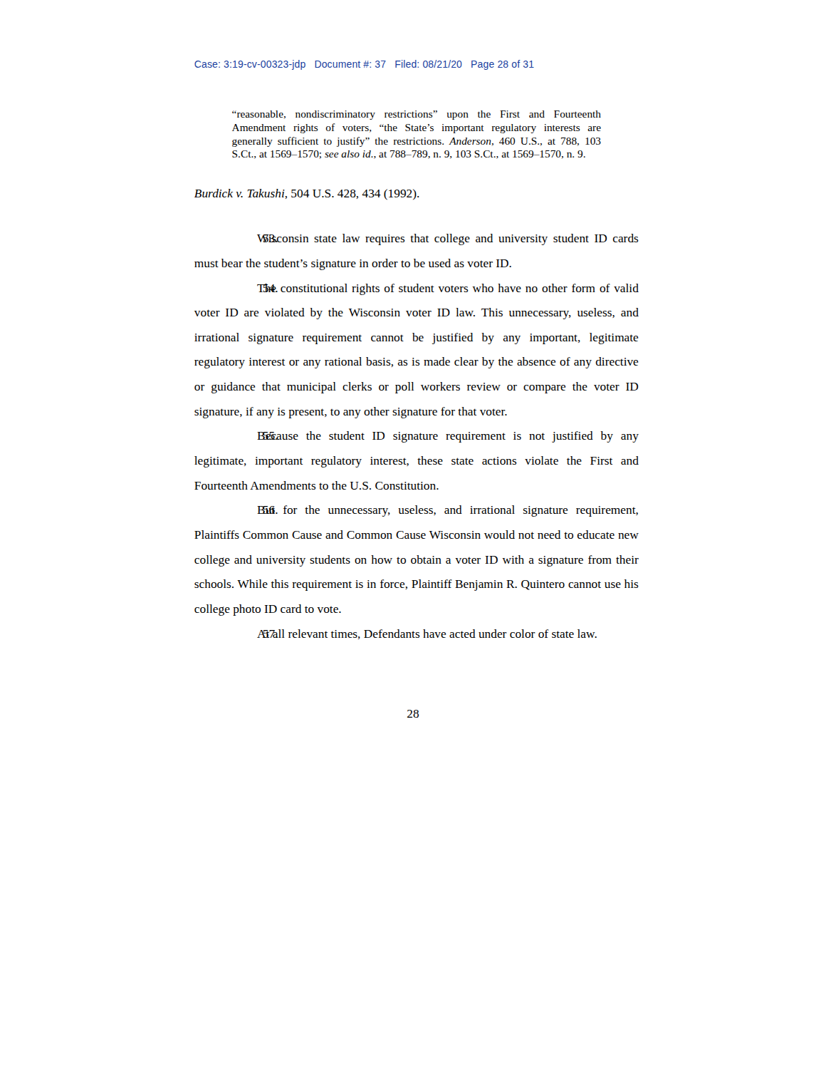Case: 3:19-cv-00323-jdp Document #: 37 Filed: 08/21/20 Page 28 of 31
“reasonable, nondiscriminatory restrictions” upon the First and Fourteenth Amendment rights of voters, “the State’s important regulatory interests are generally sufficient to justify” the restrictions. Anderson, 460 U.S., at 788, 103 S.Ct., at 1569–1570; see also id., at 788–789, n. 9, 103 S.Ct., at 1569–1570, n. 9.
Burdick v. Takushi, 504 U.S. 428, 434 (1992).
53. Wisconsin state law requires that college and university student ID cards must bear the student’s signature in order to be used as voter ID.
54. The constitutional rights of student voters who have no other form of valid voter ID are violated by the Wisconsin voter ID law. This unnecessary, useless, and irrational signature requirement cannot be justified by any important, legitimate regulatory interest or any rational basis, as is made clear by the absence of any directive or guidance that municipal clerks or poll workers review or compare the voter ID signature, if any is present, to any other signature for that voter.
55. Because the student ID signature requirement is not justified by any legitimate, important regulatory interest, these state actions violate the First and Fourteenth Amendments to the U.S. Constitution.
56. But for the unnecessary, useless, and irrational signature requirement, Plaintiffs Common Cause and Common Cause Wisconsin would not need to educate new college and university students on how to obtain a voter ID with a signature from their schools. While this requirement is in force, Plaintiff Benjamin R. Quintero cannot use his college photo ID card to vote.
57. At all relevant times, Defendants have acted under color of state law.
28